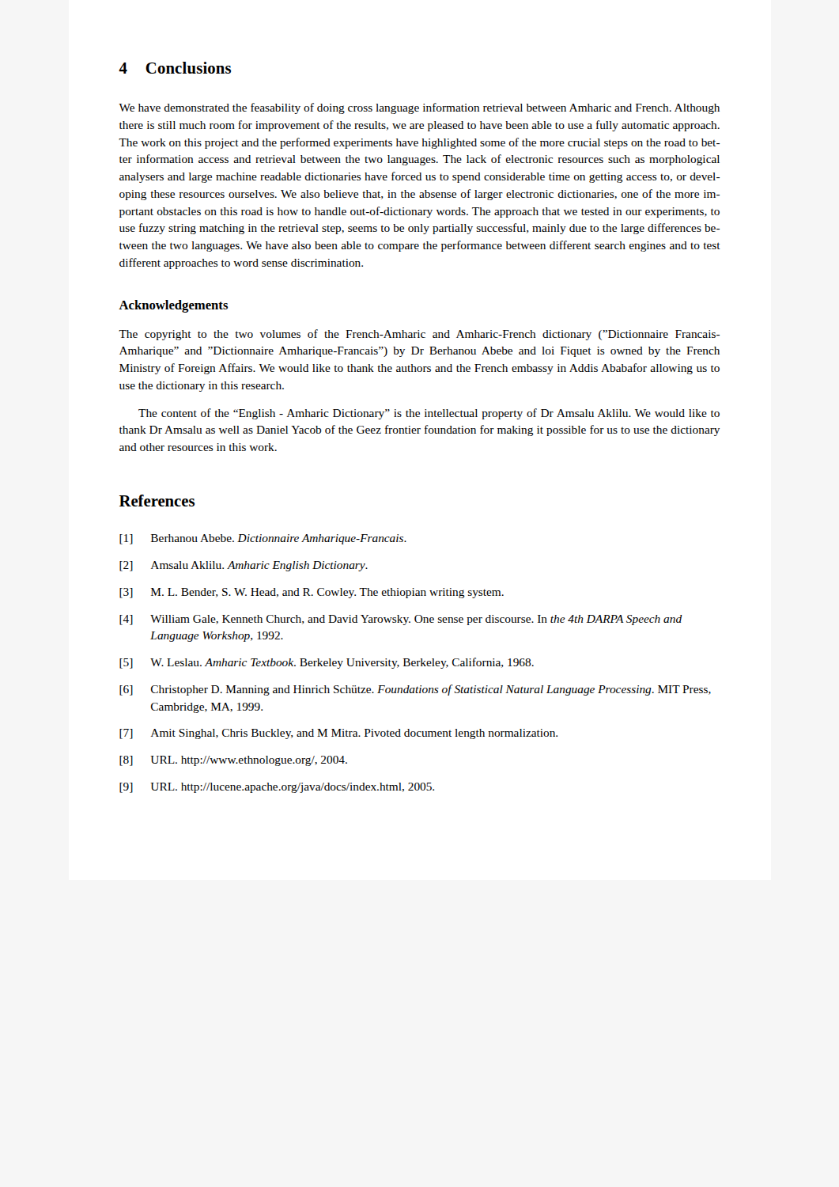4 Conclusions
We have demonstrated the feasability of doing cross language information retrieval between Amharic and French. Although there is still much room for improvement of the results, we are pleased to have been able to use a fully automatic approach. The work on this project and the performed experiments have highlighted some of the more crucial steps on the road to better information access and retrieval between the two languages. The lack of electronic resources such as morphological analysers and large machine readable dictionaries have forced us to spend considerable time on getting access to, or developing these resources ourselves. We also believe that, in the absense of larger electronic dictionaries, one of the more important obstacles on this road is how to handle out-of-dictionary words. The approach that we tested in our experiments, to use fuzzy string matching in the retrieval step, seems to be only partially successful, mainly due to the large differences between the two languages. We have also been able to compare the performance between different search engines and to test different approaches to word sense discrimination.
Acknowledgements
The copyright to the two volumes of the French-Amharic and Amharic-French dictionary (”Dictionnaire Francais-Amharique” and ”Dictionnaire Amharique-Francais”) by Dr Berhanou Abebe and loi Fiquet is owned by the French Ministry of Foreign Affairs. We would like to thank the authors and the French embassy in Addis Ababafor allowing us to use the dictionary in this research.
The content of the “English - Amharic Dictionary” is the intellectual property of Dr Amsalu Aklilu. We would like to thank Dr Amsalu as well as Daniel Yacob of the Geez frontier foundation for making it possible for us to use the dictionary and other resources in this work.
References
[1] Berhanou Abebe. Dictionnaire Amharique-Francais.
[2] Amsalu Aklilu. Amharic English Dictionary.
[3] M. L. Bender, S. W. Head, and R. Cowley. The ethiopian writing system.
[4] William Gale, Kenneth Church, and David Yarowsky. One sense per discourse. In the 4th DARPA Speech and Language Workshop, 1992.
[5] W. Leslau. Amharic Textbook. Berkeley University, Berkeley, California, 1968.
[6] Christopher D. Manning and Hinrich Schütze. Foundations of Statistical Natural Language Processing. MIT Press, Cambridge, MA, 1999.
[7] Amit Singhal, Chris Buckley, and M Mitra. Pivoted document length normalization.
[8] URL. http://www.ethnologue.org/, 2004.
[9] URL. http://lucene.apache.org/java/docs/index.html, 2005.